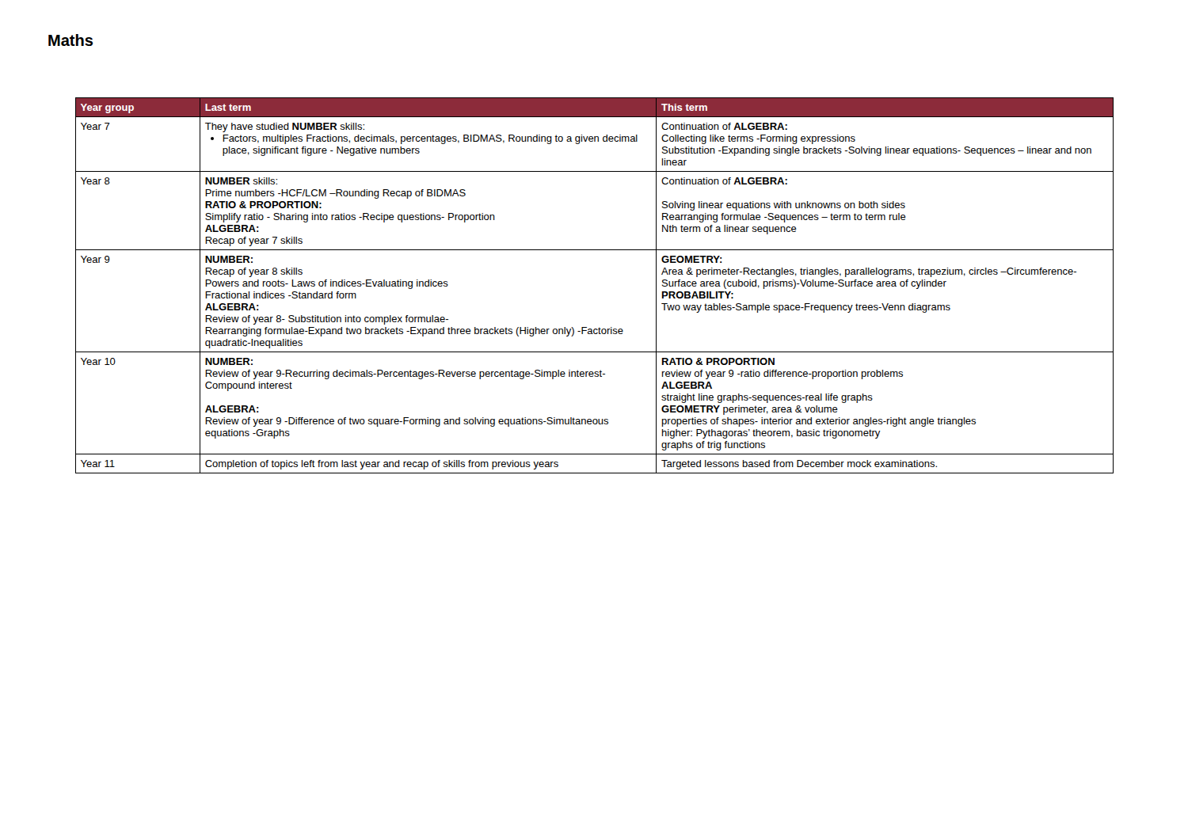Maths
| Year group | Last term | This term |
| --- | --- | --- |
| Year 7 | They have studied NUMBER skills: Factors, multiples Fractions, decimals, percentages, BIDMAS, Rounding to a given decimal place, significant figure - Negative numbers | Continuation of ALGEBRA: Collecting like terms -Forming expressions Substitution -Expanding single brackets -Solving linear equations- Sequences – linear and non linear |
| Year 8 | NUMBER skills: Prime numbers -HCF/LCM –Rounding Recap of BIDMAS RATIO & PROPORTION: Simplify ratio - Sharing into ratios -Recipe questions- Proportion ALGEBRA: Recap of year 7 skills | Continuation of ALGEBRA: Solving linear equations with unknowns on both sides Rearranging formulae -Sequences – term to term rule Nth term of a linear sequence |
| Year 9 | NUMBER: Recap of year 8 skills Powers and roots- Laws of indices-Evaluating indices Fractional indices -Standard form ALGEBRA: Review of year 8- Substitution into complex formulae- Rearranging formulae-Expand two brackets -Expand three brackets (Higher only) -Factorise quadratic-Inequalities | GEOMETRY: Area & perimeter-Rectangles, triangles, parallelograms, trapezium, circles –Circumference-Surface area (cuboid, prisms)-Volume-Surface area of cylinder PROBABILITY: Two way tables-Sample space-Frequency trees-Venn diagrams |
| Year 10 | NUMBER: Review of year 9-Recurring decimals-Percentages-Reverse percentage-Simple interest-Compound interest ALGEBRA: Review of year 9 -Difference of two square-Forming and solving equations-Simultaneous equations -Graphs | RATIO & PROPORTION review of year 9 -ratio difference-proportion problems ALGEBRA straight line graphs-sequences-real life graphs GEOMETRY perimeter, area & volume properties of shapes- interior and exterior angles-right angle triangles higher: Pythagoras’ theorem, basic trigonometry graphs of trig functions |
| Year 11 | Completion of topics left from last year and recap of skills from previous years | Targeted lessons based from December mock examinations. |